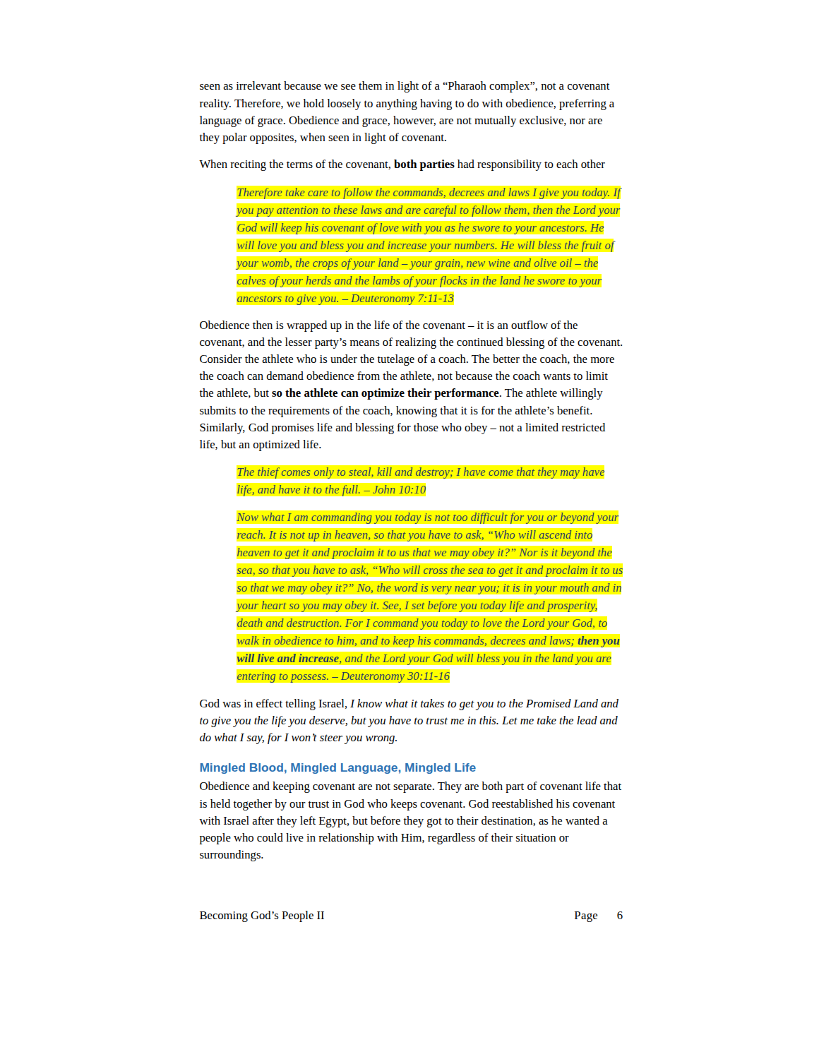seen as irrelevant because we see them in light of a “Pharaoh complex”, not a covenant reality. Therefore, we hold loosely to anything having to do with obedience, preferring a language of grace. Obedience and grace, however, are not mutually exclusive, nor are they polar opposites, when seen in light of covenant.
When reciting the terms of the covenant, both parties had responsibility to each other
Therefore take care to follow the commands, decrees and laws I give you today. If you pay attention to these laws and are careful to follow them, then the Lord your God will keep his covenant of love with you as he swore to your ancestors. He will love you and bless you and increase your numbers. He will bless the fruit of your womb, the crops of your land – your grain, new wine and olive oil – the calves of your herds and the lambs of your flocks in the land he swore to your ancestors to give you. – Deuteronomy 7:11-13
Obedience then is wrapped up in the life of the covenant – it is an outflow of the covenant, and the lesser party’s means of realizing the continued blessing of the covenant. Consider the athlete who is under the tutelage of a coach. The better the coach, the more the coach can demand obedience from the athlete, not because the coach wants to limit the athlete, but so the athlete can optimize their performance. The athlete willingly submits to the requirements of the coach, knowing that it is for the athlete’s benefit. Similarly, God promises life and blessing for those who obey – not a limited restricted life, but an optimized life.
The thief comes only to steal, kill and destroy; I have come that they may have life, and have it to the full. – John 10:10
Now what I am commanding you today is not too difficult for you or beyond your reach. It is not up in heaven, so that you have to ask, “Who will ascend into heaven to get it and proclaim it to us that we may obey it?” Nor is it beyond the sea, so that you have to ask, “Who will cross the sea to get it and proclaim it to us so that we may obey it?” No, the word is very near you; it is in your mouth and in your heart so you may obey it. See, I set before you today life and prosperity, death and destruction. For I command you today to love the Lord your God, to walk in obedience to him, and to keep his commands, decrees and laws; then you will live and increase, and the Lord your God will bless you in the land you are entering to possess. – Deuteronomy 30:11-16
God was in effect telling Israel, I know what it takes to get you to the Promised Land and to give you the life you deserve, but you have to trust me in this. Let me take the lead and do what I say, for I won’t steer you wrong.
Mingled Blood, Mingled Language, Mingled Life
Obedience and keeping covenant are not separate. They are both part of covenant life that is held together by our trust in God who keeps covenant. God reestablished his covenant with Israel after they left Egypt, but before they got to their destination, as he wanted a people who could live in relationship with Him, regardless of their situation or surroundings.
Becoming God’s People II
Page6